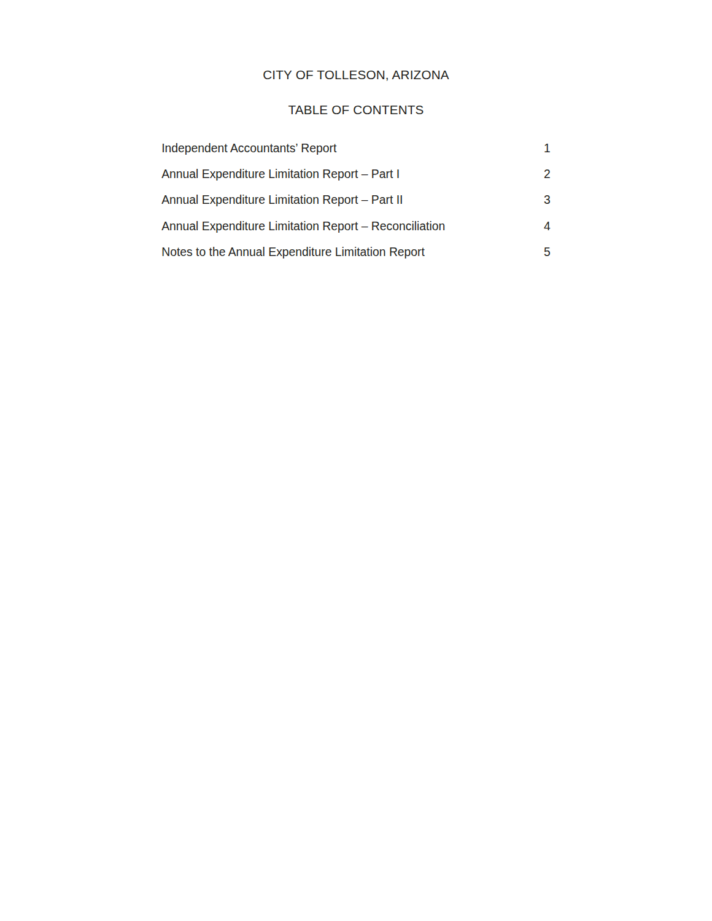CITY OF TOLLESON, ARIZONA
TABLE OF CONTENTS
| Independent Accountants’ Report | 1 |
| Annual Expenditure Limitation Report – Part I | 2 |
| Annual Expenditure Limitation Report – Part II | 3 |
| Annual Expenditure Limitation Report – Reconciliation | 4 |
| Notes to the Annual Expenditure Limitation Report | 5 |